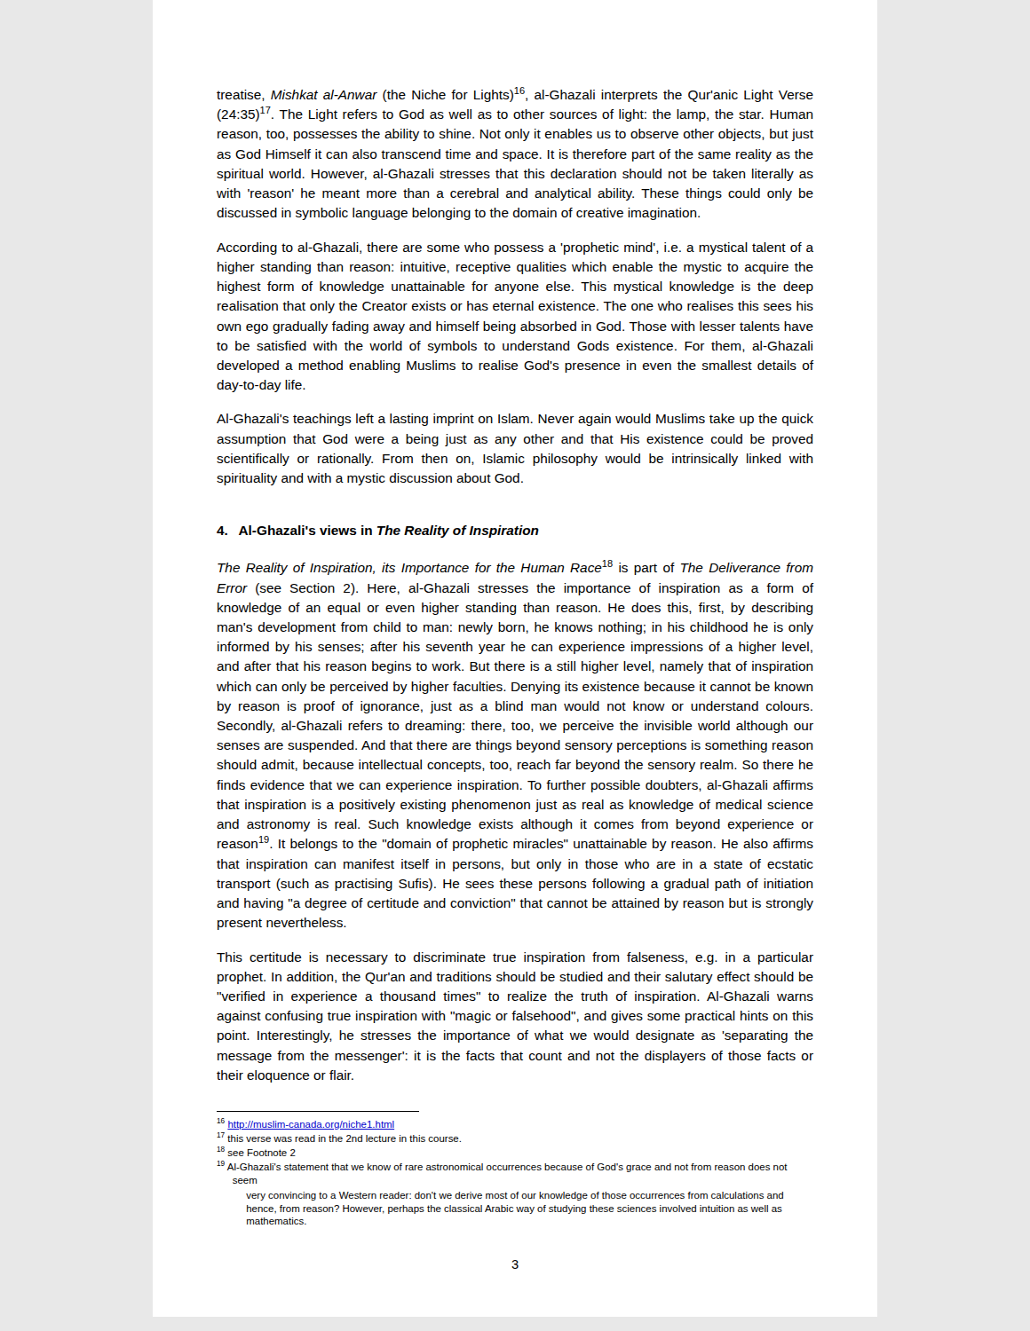treatise, Mishkat al-Anwar (the Niche for Lights)16, al-Ghazali interprets the Qur'anic Light Verse (24:35)17. The Light refers to God as well as to other sources of light: the lamp, the star. Human reason, too, possesses the ability to shine. Not only it enables us to observe other objects, but just as God Himself it can also transcend time and space. It is therefore part of the same reality as the spiritual world. However, al-Ghazali stresses that this declaration should not be taken literally as with 'reason' he meant more than a cerebral and analytical ability. These things could only be discussed in symbolic language belonging to the domain of creative imagination.
According to al-Ghazali, there are some who possess a 'prophetic mind', i.e. a mystical talent of a higher standing than reason: intuitive, receptive qualities which enable the mystic to acquire the highest form of knowledge unattainable for anyone else. This mystical knowledge is the deep realisation that only the Creator exists or has eternal existence. The one who realises this sees his own ego gradually fading away and himself being absorbed in God. Those with lesser talents have to be satisfied with the world of symbols to understand Gods existence. For them, al-Ghazali developed a method enabling Muslims to realise God's presence in even the smallest details of day-to-day life.
Al-Ghazali's teachings left a lasting imprint on Islam. Never again would Muslims take up the quick assumption that God were a being just as any other and that His existence could be proved scientifically or rationally. From then on, Islamic philosophy would be intrinsically linked with spirituality and with a mystic discussion about God.
4. Al-Ghazali's views in The Reality of Inspiration
The Reality of Inspiration, its Importance for the Human Race18 is part of The Deliverance from Error (see Section 2). Here, al-Ghazali stresses the importance of inspiration as a form of knowledge of an equal or even higher standing than reason. He does this, first, by describing man's development from child to man: newly born, he knows nothing; in his childhood he is only informed by his senses; after his seventh year he can experience impressions of a higher level, and after that his reason begins to work. But there is a still higher level, namely that of inspiration which can only be perceived by higher faculties. Denying its existence because it cannot be known by reason is proof of ignorance, just as a blind man would not know or understand colours. Secondly, al-Ghazali refers to dreaming: there, too, we perceive the invisible world although our senses are suspended. And that there are things beyond sensory perceptions is something reason should admit, because intellectual concepts, too, reach far beyond the sensory realm. So there he finds evidence that we can experience inspiration. To further possible doubters, al-Ghazali affirms that inspiration is a positively existing phenomenon just as real as knowledge of medical science and astronomy is real. Such knowledge exists although it comes from beyond experience or reason19. It belongs to the "domain of prophetic miracles" unattainable by reason. He also affirms that inspiration can manifest itself in persons, but only in those who are in a state of ecstatic transport (such as practising Sufis). He sees these persons following a gradual path of initiation and having "a degree of certitude and conviction" that cannot be attained by reason but is strongly present nevertheless.
This certitude is necessary to discriminate true inspiration from falseness, e.g. in a particular prophet. In addition, the Qur'an and traditions should be studied and their salutary effect should be "verified in experience a thousand times" to realize the truth of inspiration. Al-Ghazali warns against confusing true inspiration with "magic or falsehood", and gives some practical hints on this point. Interestingly, he stresses the importance of what we would designate as 'separating the message from the messenger': it is the facts that count and not the displayers of those facts or their eloquence or flair.
16 http://muslim-canada.org/niche1.html
17 this verse was read in the 2nd lecture in this course.
18 see Footnote 2
19 Al-Ghazali's statement that we know of rare astronomical occurrences because of God's grace and not from reason does not seem
very convincing to a Western reader: don't we derive most of our knowledge of those occurrences from calculations and hence, from reason? However, perhaps the classical Arabic way of studying these sciences involved intuition as well as mathematics.
3